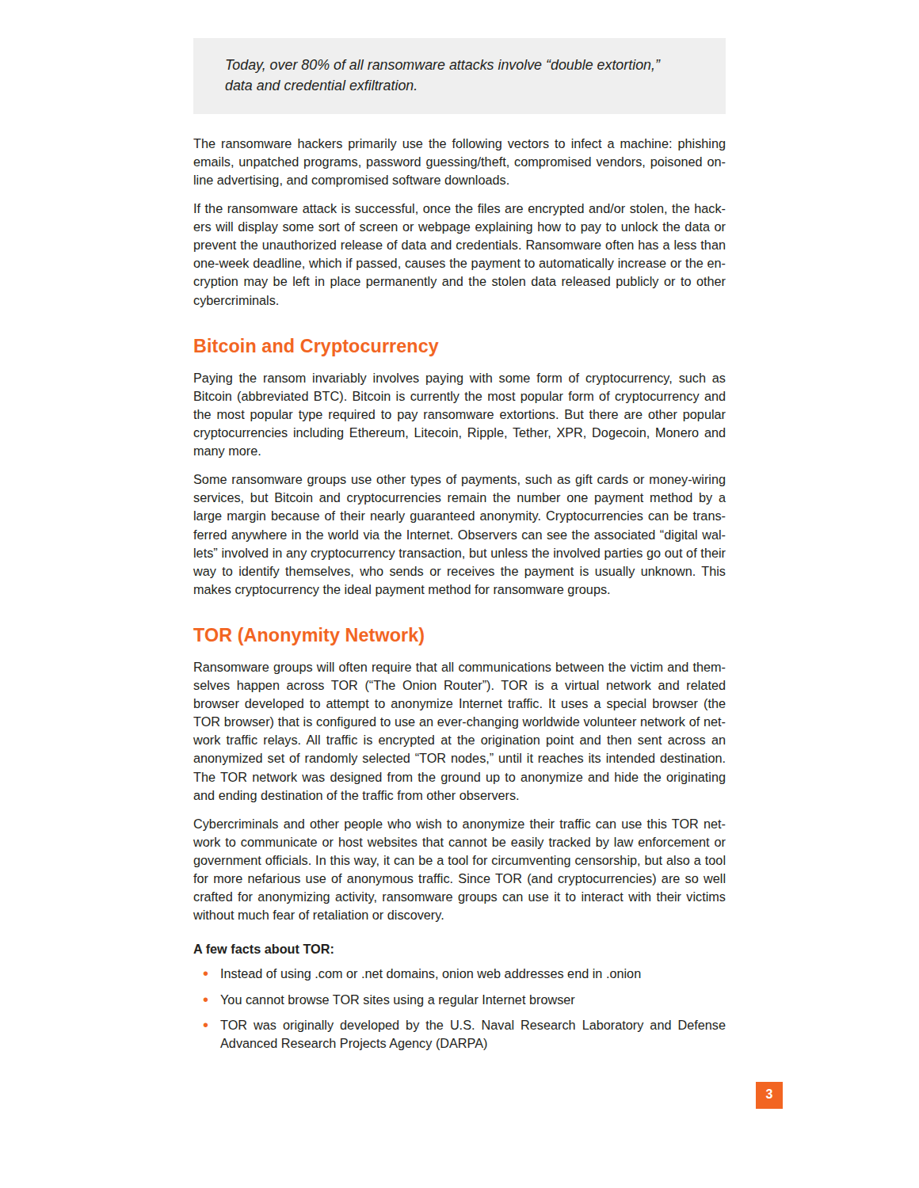Today, over 80% of all ransomware attacks involve “double extortion,”
data and credential exfiltration.
The ransomware hackers primarily use the following vectors to infect a machine: phishing emails, unpatched programs, password guessing/theft, compromised vendors, poisoned online advertising, and compromised software downloads.
If the ransomware attack is successful, once the files are encrypted and/or stolen, the hackers will display some sort of screen or webpage explaining how to pay to unlock the data or prevent the unauthorized release of data and credentials. Ransomware often has a less than one-week deadline, which if passed, causes the payment to automatically increase or the encryption may be left in place permanently and the stolen data released publicly or to other cybercriminals.
Bitcoin and Cryptocurrency
Paying the ransom invariably involves paying with some form of cryptocurrency, such as Bitcoin (abbreviated BTC). Bitcoin is currently the most popular form of cryptocurrency and the most popular type required to pay ransomware extortions. But there are other popular cryptocurrencies including Ethereum, Litecoin, Ripple, Tether, XPR, Dogecoin, Monero and many more.
Some ransomware groups use other types of payments, such as gift cards or money-wiring services, but Bitcoin and cryptocurrencies remain the number one payment method by a large margin because of their nearly guaranteed anonymity. Cryptocurrencies can be transferred anywhere in the world via the Internet. Observers can see the associated “digital wallets” involved in any cryptocurrency transaction, but unless the involved parties go out of their way to identify themselves, who sends or receives the payment is usually unknown. This makes cryptocurrency the ideal payment method for ransomware groups.
TOR (Anonymity Network)
Ransomware groups will often require that all communications between the victim and themselves happen across TOR (“The Onion Router”). TOR is a virtual network and related browser developed to attempt to anonymize Internet traffic. It uses a special browser (the TOR browser) that is configured to use an ever-changing worldwide volunteer network of network traffic relays. All traffic is encrypted at the origination point and then sent across an anonymized set of randomly selected “TOR nodes,” until it reaches its intended destination. The TOR network was designed from the ground up to anonymize and hide the originating and ending destination of the traffic from other observers.
Cybercriminals and other people who wish to anonymize their traffic can use this TOR network to communicate or host websites that cannot be easily tracked by law enforcement or government officials. In this way, it can be a tool for circumventing censorship, but also a tool for more nefarious use of anonymous traffic. Since TOR (and cryptocurrencies) are so well crafted for anonymizing activity, ransomware groups can use it to interact with their victims without much fear of retaliation or discovery.
A few facts about TOR:
Instead of using .com or .net domains, onion web addresses end in .onion
You cannot browse TOR sites using a regular Internet browser
TOR was originally developed by the U.S. Naval Research Laboratory and Defense Advanced Research Projects Agency (DARPA)
3